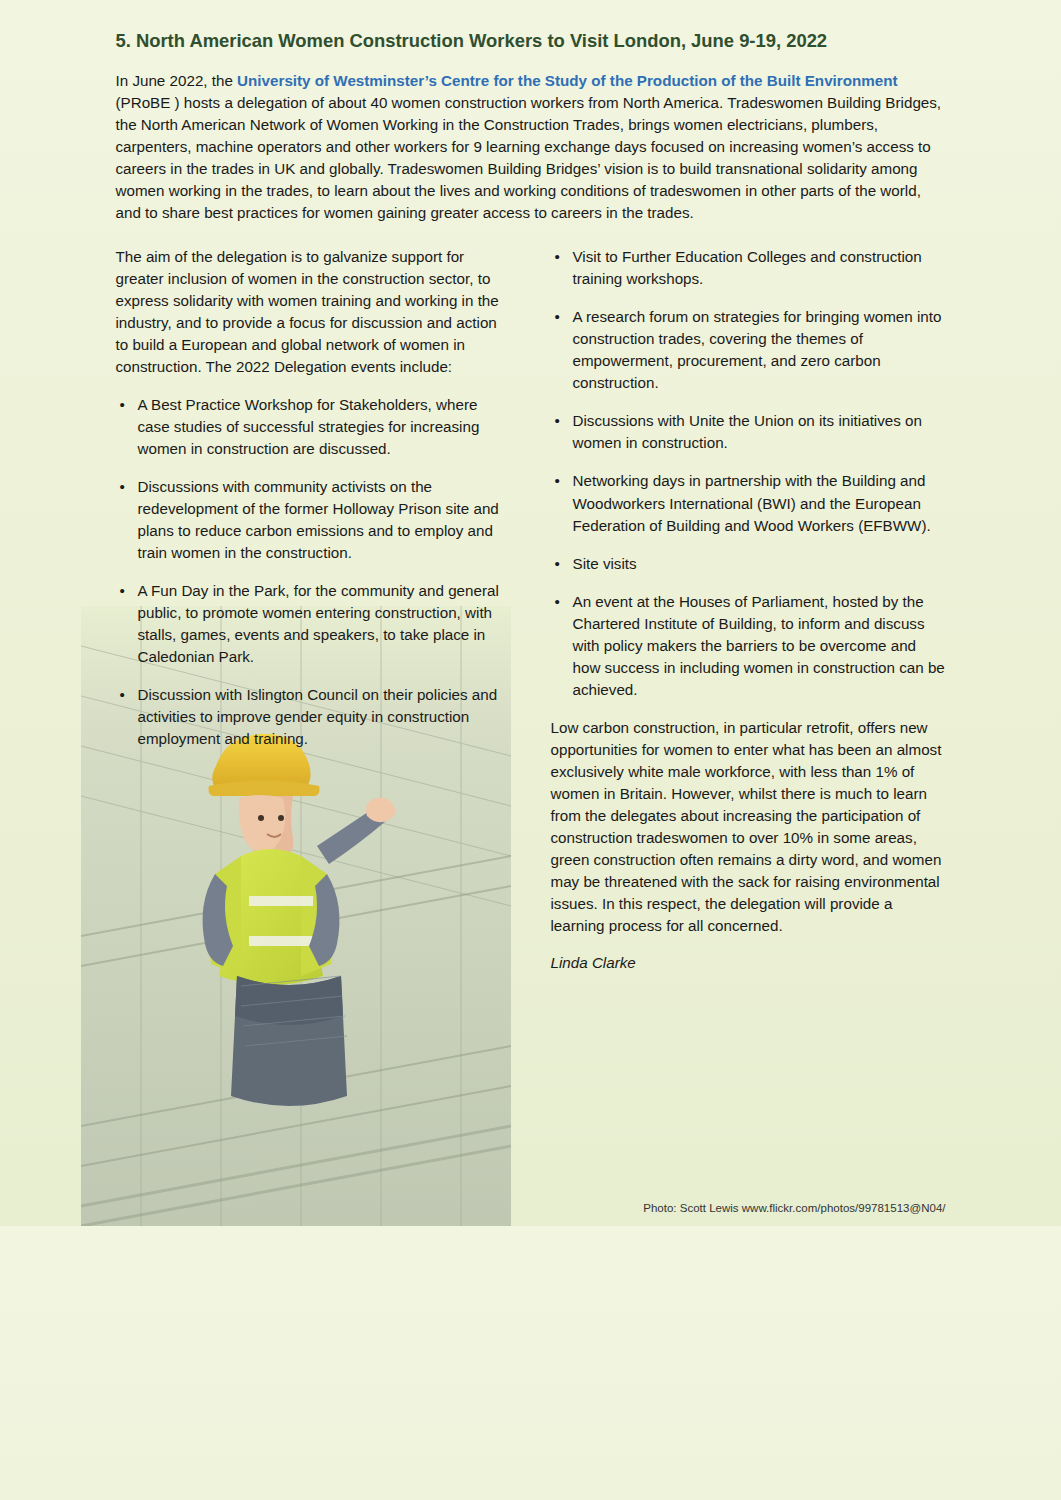5. North American Women Construction Workers to Visit London, June 9-19, 2022
In June 2022, the University of Westminster’s Centre for the Study of the Production of the Built Environment (PRoBE ) hosts a delegation of about 40 women construction workers from North America. Tradeswomen Building Bridges, the North American Network of Women Working in the Construction Trades, brings women electricians, plumbers, carpenters, machine operators and other workers for 9 learning exchange days focused on increasing women’s access to careers in the trades in UK and globally. Tradeswomen Building Bridges’ vision is to build transnational solidarity among women working in the trades, to learn about the lives and working conditions of tradeswomen in other parts of the world, and to share best practices for women gaining greater access to careers in the trades.
The aim of the delegation is to galvanize support for greater inclusion of women in the construction sector, to express solidarity with women training and working in the industry, and to provide a focus for discussion and action to build a European and global network of women in construction. The 2022 Delegation events include:
A Best Practice Workshop for Stakeholders, where case studies of successful strategies for increasing women in construction are discussed.
Discussions with community activists on the redevelopment of the former Holloway Prison site and plans to reduce carbon emissions and to employ and train women in the construction.
A Fun Day in the Park, for the community and general public, to promote women entering construction, with stalls, games, events and speakers, to take place in Caledonian Park.
Discussion with Islington Council on their policies and activities to improve gender equity in construction employment and training.
Visit to Further Education Colleges and construction training workshops.
A research forum on strategies for bringing women into construction trades, covering the themes of empowerment, procurement, and zero carbon construction.
Discussions with Unite the Union on its initiatives on women in construction.
Networking days in partnership with the Building and Woodworkers International (BWI) and the European Federation of Building and Wood Workers (EFBWW).
Site visits
An event at the Houses of Parliament, hosted by the Chartered Institute of Building, to inform and discuss with policy makers the barriers to be overcome and how success in including women in construction can be achieved.
Low carbon construction, in particular retrofit, offers new opportunities for women to enter what has been an almost exclusively white male workforce, with less than 1% of women in Britain. However, whilst there is much to learn from the delegates about increasing the participation of construction tradeswomen to over 10% in some areas, green construction often remains a dirty word, and women may be threatened with the sack for raising environmental issues. In this respect, the delegation will provide a learning process for all concerned.
Linda Clarke
Photo: Scott Lewis www.flickr.com/photos/99781513@N04/